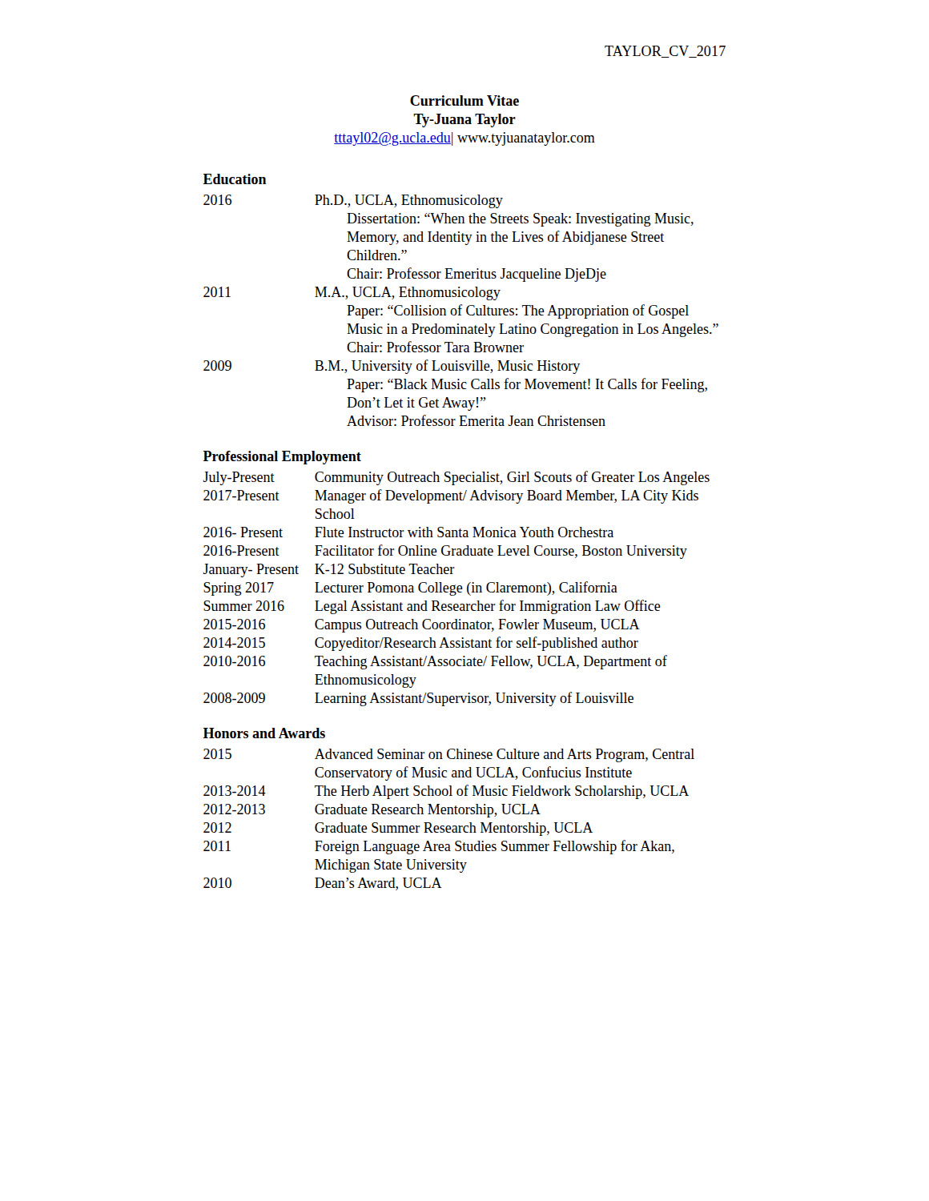TAYLOR_CV_2017
Curriculum Vitae
Ty-Juana Taylor
tttayl02@g.ucla.edu| www.tyjuanataylor.com
Education
| 2016 | Ph.D., UCLA, Ethnomusicology Dissertation: “When the Streets Speak: Investigating Music, Memory, and Identity in the Lives of Abidjanese Street Children.” Chair: Professor Emeritus Jacqueline DjeDje |
| 2011 | M.A., UCLA, Ethnomusicology Paper: “Collision of Cultures: The Appropriation of Gospel Music in a Predominately Latino Congregation in Los Angeles.” Chair: Professor Tara Browner |
| 2009 | B.M., University of Louisville, Music History Paper: “Black Music Calls for Movement! It Calls for Feeling, Don’t Let it Get Away!” Advisor: Professor Emerita Jean Christensen |
Professional Employment
| July-Present | Community Outreach Specialist, Girl Scouts of Greater Los Angeles |
| 2017-Present | Manager of Development/ Advisory Board Member, LA City Kids School |
| 2016- Present | Flute Instructor with Santa Monica Youth Orchestra |
| 2016-Present | Facilitator for Online Graduate Level Course, Boston University |
| January- Present | K-12 Substitute Teacher |
| Spring 2017 | Lecturer Pomona College (in Claremont), California |
| Summer 2016 | Legal Assistant and Researcher for Immigration Law Office |
| 2015-2016 | Campus Outreach Coordinator, Fowler Museum, UCLA |
| 2014-2015 | Copyeditor/Research Assistant for self-published author |
| 2010-2016 | Teaching Assistant/Associate/ Fellow, UCLA, Department of Ethnomusicology |
| 2008-2009 | Learning Assistant/Supervisor, University of Louisville |
Honors and Awards
| 2015 | Advanced Seminar on Chinese Culture and Arts Program, Central Conservatory of Music and UCLA, Confucius Institute |
| 2013-2014 | The Herb Alpert School of Music Fieldwork Scholarship, UCLA |
| 2012-2013 | Graduate Research Mentorship, UCLA |
| 2012 | Graduate Summer Research Mentorship, UCLA |
| 2011 | Foreign Language Area Studies Summer Fellowship for Akan, Michigan State University |
| 2010 | Dean’s Award, UCLA |